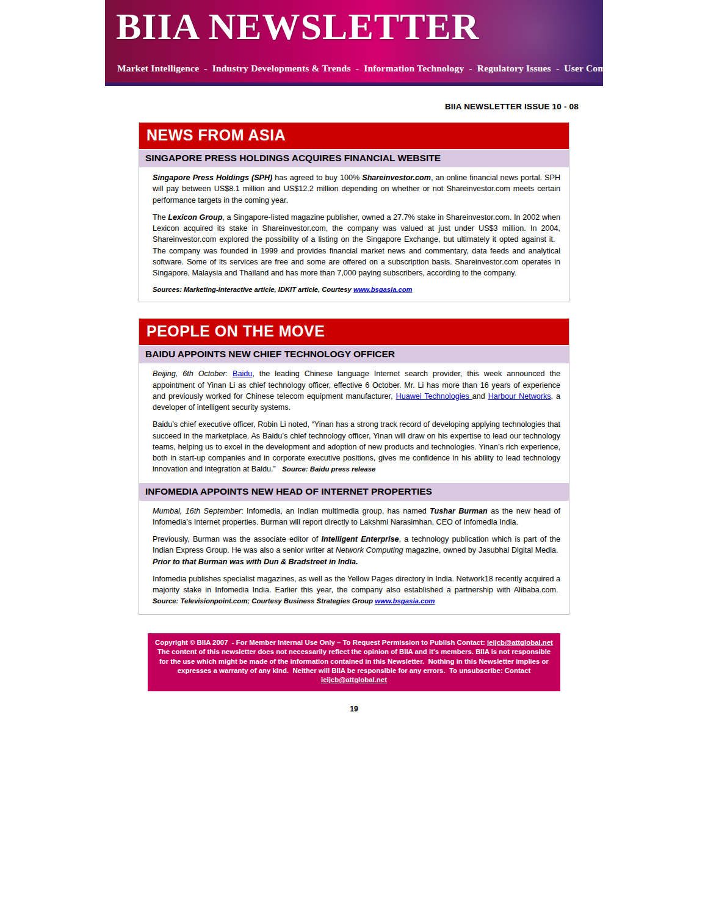BIIA NEWSLETTER
Market Intelligence - Industry Developments & Trends - Information Technology - Regulatory Issues - User Community
BIIA NEWSLETTER ISSUE 10 - 08
NEWS FROM ASIA
SINGAPORE PRESS HOLDINGS ACQUIRES FINANCIAL WEBSITE
Singapore Press Holdings (SPH) has agreed to buy 100% Shareinvestor.com, an online financial news portal. SPH will pay between US$8.1 million and US$12.2 million depending on whether or not Shareinvestor.com meets certain performance targets in the coming year.
The Lexicon Group, a Singapore-listed magazine publisher, owned a 27.7% stake in Shareinvestor.com. In 2002 when Lexicon acquired its stake in Shareinvestor.com, the company was valued at just under US$3 million. In 2004, Shareinvestor.com explored the possibility of a listing on the Singapore Exchange, but ultimately it opted against it. The company was founded in 1999 and provides financial market news and commentary, data feeds and analytical software. Some of its services are free and some are offered on a subscription basis. Shareinvestor.com operates in Singapore, Malaysia and Thailand and has more than 7,000 paying subscribers, according to the company.
Sources: Marketing-interactive article, IDKIT article, Courtesy www.bsgasia.com
PEOPLE ON THE MOVE
BAIDU APPOINTS NEW CHIEF TECHNOLOGY OFFICER
Beijing, 6th October: Baidu, the leading Chinese language Internet search provider, this week announced the appointment of Yinan Li as chief technology officer, effective 6 October. Mr. Li has more than 16 years of experience and previously worked for Chinese telecom equipment manufacturer, Huawei Technologies and Harbour Networks, a developer of intelligent security systems.
Baidu’s chief executive officer, Robin Li noted, “Yinan has a strong track record of developing applying technologies that succeed in the marketplace. As Baidu’s chief technology officer, Yinan will draw on his expertise to lead our technology teams, helping us to excel in the development and adoption of new products and technologies. Yinan’s rich experience, both in start-up companies and in corporate executive positions, gives me confidence in his ability to lead technology innovation and integration at Baidu.” Source: Baidu press release
INFOMEDIA APPOINTS NEW HEAD OF INTERNET PROPERTIES
Mumbai, 16th September: Infomedia, an Indian multimedia group, has named Tushar Burman as the new head of Infomedia’s Internet properties. Burman will report directly to Lakshmi Narasimhan, CEO of Infomedia India.
Previously, Burman was the associate editor of Intelligent Enterprise, a technology publication which is part of the Indian Express Group. He was also a senior writer at Network Computing magazine, owned by Jasubhai Digital Media. Prior to that Burman was with Dun & Bradstreet in India.
Infomedia publishes specialist magazines, as well as the Yellow Pages directory in India. Network18 recently acquired a majority stake in Infomedia India. Earlier this year, the company also established a partnership with Alibaba.com. Source: Televisionpoint.com; Courtesy Business Strategies Group www.bsgasia.com
Copyright © BIIA 2007 - For Member Internal Use Only – To Request Permission to Publish Contact: ieijcb@attglobal.net
The content of this newsletter does not necessarily reflect the opinion of BIIA and it's members. BIIA is not responsible for the use which might be made of the information contained in this Newsletter. Nothing in this Newsletter implies or expresses a warranty of any kind. Neither will BIIA be responsible for any errors. To unsubscribe: Contact ieijcb@attglobal.net
19